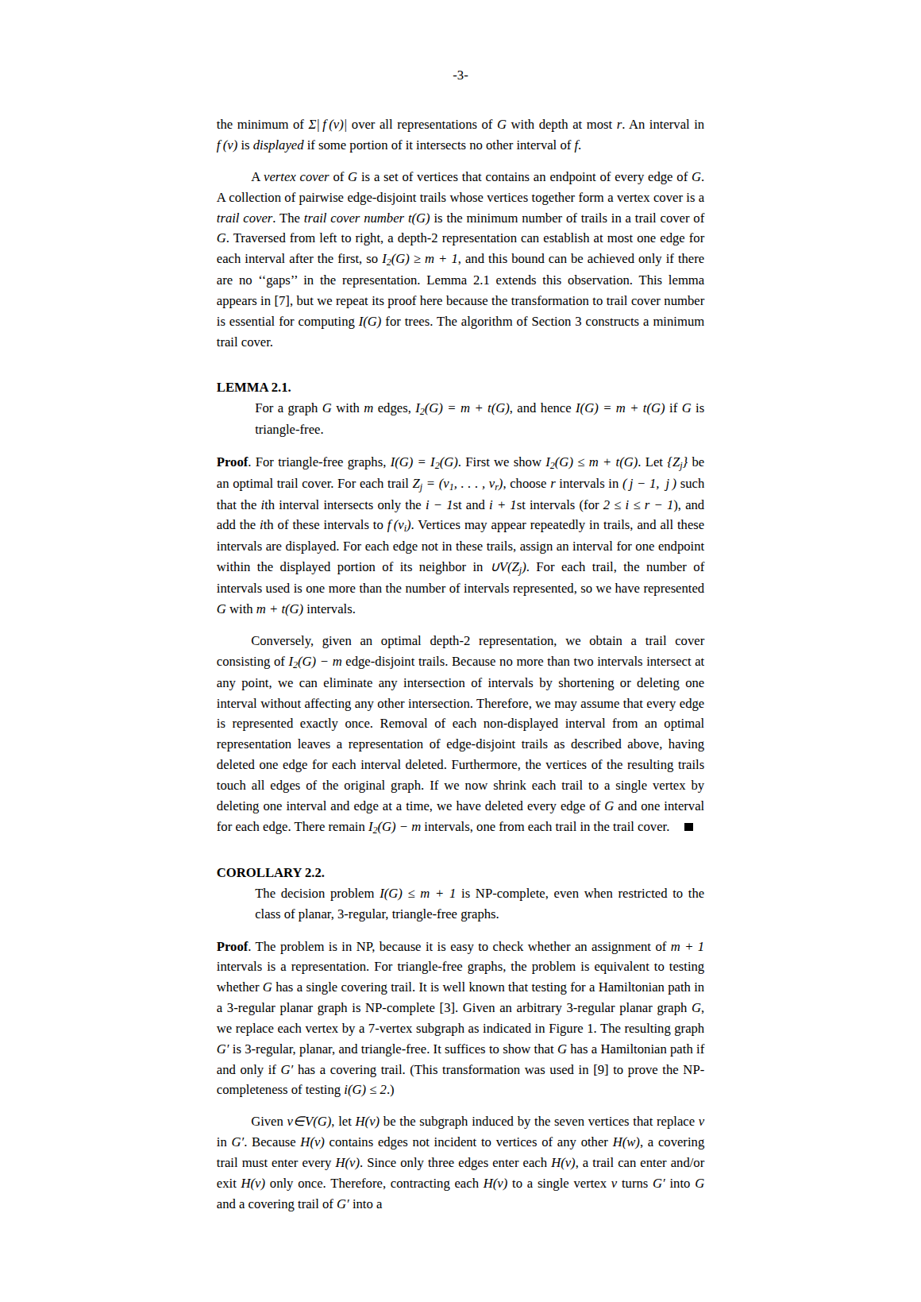-3-
the minimum of Σ| f (v)| over all representations of G with depth at most r. An interval in f (v) is displayed if some portion of it intersects no other interval of f.
A vertex cover of G is a set of vertices that contains an endpoint of every edge of G. A collection of pairwise edge-disjoint trails whose vertices together form a vertex cover is a trail cover. The trail cover number t(G) is the minimum number of trails in a trail cover of G. Traversed from left to right, a depth-2 representation can establish at most one edge for each interval after the first, so I2(G) ≥ m + 1, and this bound can be achieved only if there are no ‘‘gaps’’ in the representation. Lemma 2.1 extends this observation. This lemma appears in [7], but we repeat its proof here because the transformation to trail cover number is essential for computing I(G) for trees. The algorithm of Section 3 constructs a minimum trail cover.
LEMMA 2.1. For a graph G with m edges, I2(G) = m + t(G), and hence I(G) = m + t(G) if G is triangle-free.
Proof. For triangle-free graphs, I(G) = I2(G). First we show I2(G) ≤ m + t(G). Let {Zj} be an optimal trail cover. For each trail Zj = (v1, . . . , vr), choose r intervals in ( j − 1,  j ) such that the ith interval intersects only the i − 1st and i + 1st intervals (for 2 ≤ i ≤ r − 1), and add the ith of these intervals to f (vi). Vertices may appear repeatedly in trails, and all these intervals are displayed. For each edge not in these trails, assign an interval for one endpoint within the displayed portion of its neighbor in ∪V(Zj). For each trail, the number of intervals used is one more than the number of intervals represented, so we have represented G with m + t(G) intervals.
Conversely, given an optimal depth-2 representation, we obtain a trail cover consisting of I2(G) − m edge-disjoint trails. Because no more than two intervals intersect at any point, we can eliminate any intersection of intervals by shortening or deleting one interval without affecting any other intersection. Therefore, we may assume that every edge is represented exactly once. Removal of each non-displayed interval from an optimal representation leaves a representation of edge-disjoint trails as described above, having deleted one edge for each interval deleted. Furthermore, the vertices of the resulting trails touch all edges of the original graph. If we now shrink each trail to a single vertex by deleting one interval and edge at a time, we have deleted every edge of G and one interval for each edge. There remain I2(G) − m intervals, one from each trail in the trail cover.
COROLLARY 2.2. The decision problem I(G) ≤ m + 1 is NP-complete, even when restricted to the class of planar, 3-regular, triangle-free graphs.
Proof. The problem is in NP, because it is easy to check whether an assignment of m + 1 intervals is a representation. For triangle-free graphs, the problem is equivalent to testing whether G has a single covering trail. It is well known that testing for a Hamiltonian path in a 3-regular planar graph is NP-complete [3]. Given an arbitrary 3-regular planar graph G, we replace each vertex by a 7-vertex subgraph as indicated in Figure 1. The resulting graph G′ is 3-regular, planar, and triangle-free. It suffices to show that G has a Hamiltonian path if and only if G′ has a covering trail. (This transformation was used in [9] to prove the NP-completeness of testing i(G) ≤ 2.)
Given v∈V(G), let H(v) be the subgraph induced by the seven vertices that replace v in G′. Because H(v) contains edges not incident to vertices of any other H(w), a covering trail must enter every H(v). Since only three edges enter each H(v), a trail can enter and/or exit H(v) only once. Therefore, contracting each H(v) to a single vertex v turns G′ into G and a covering trail of G′ into a